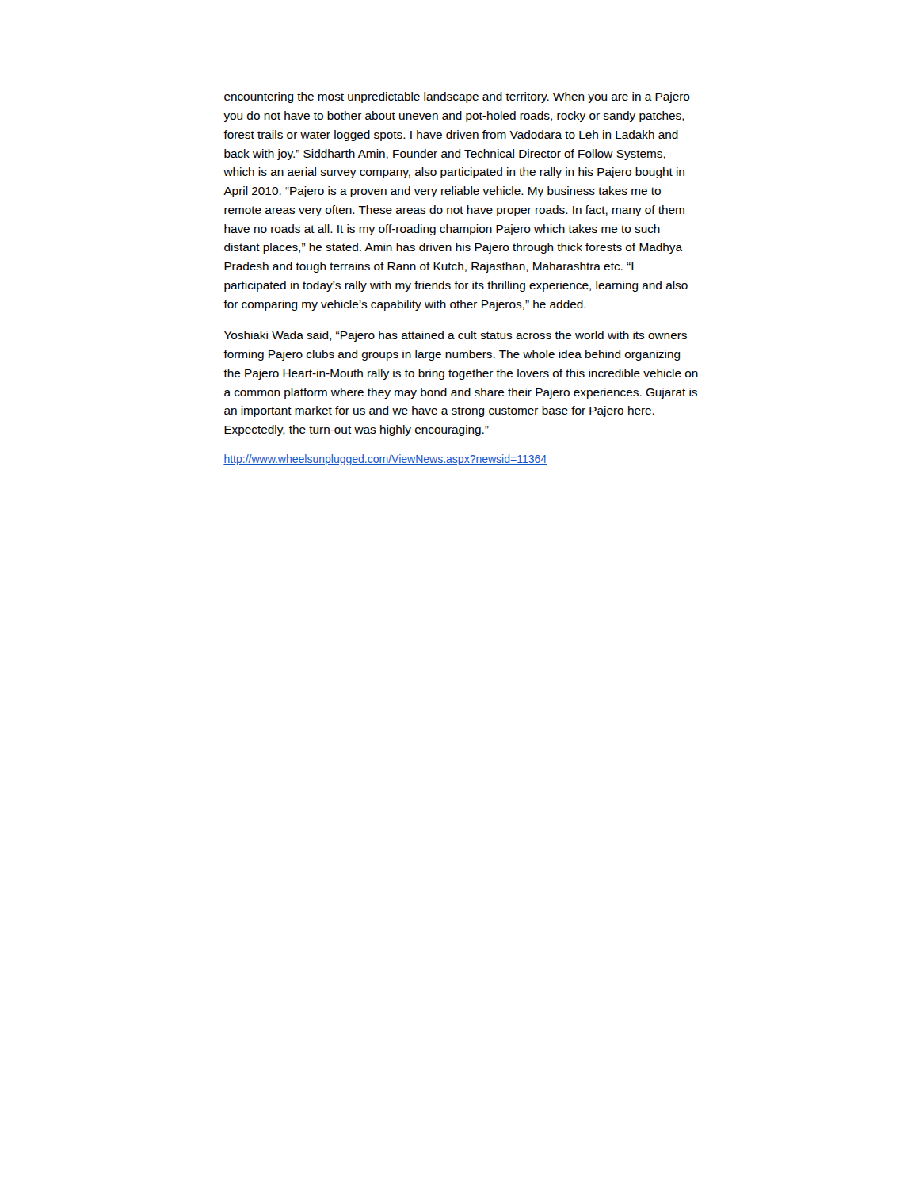encountering the most unpredictable landscape and territory. When you are in a Pajero you do not have to bother about uneven and pot-holed roads, rocky or sandy patches, forest trails or water logged spots. I have driven from Vadodara to Leh in Ladakh and back with joy.” Siddharth Amin, Founder and Technical Director of Follow Systems, which is an aerial survey company, also participated in the rally in his Pajero bought in April 2010. “Pajero is a proven and very reliable vehicle. My business takes me to remote areas very often. These areas do not have proper roads. In fact, many of them have no roads at all. It is my off-roading champion Pajero which takes me to such distant places,” he stated. Amin has driven his Pajero through thick forests of Madhya Pradesh and tough terrains of Rann of Kutch, Rajasthan, Maharashtra etc. “I participated in today’s rally with my friends for its thrilling experience, learning and also for comparing my vehicle’s capability with other Pajeros,” he added.
Yoshiaki Wada said, “Pajero has attained a cult status across the world with its owners forming Pajero clubs and groups in large numbers. The whole idea behind organizing the Pajero Heart-in-Mouth rally is to bring together the lovers of this incredible vehicle on a common platform where they may bond and share their Pajero experiences. Gujarat is an important market for us and we have a strong customer base for Pajero here. Expectedly, the turn-out was highly encouraging.”
http://www.wheelsunplugged.com/ViewNews.aspx?newsid=11364